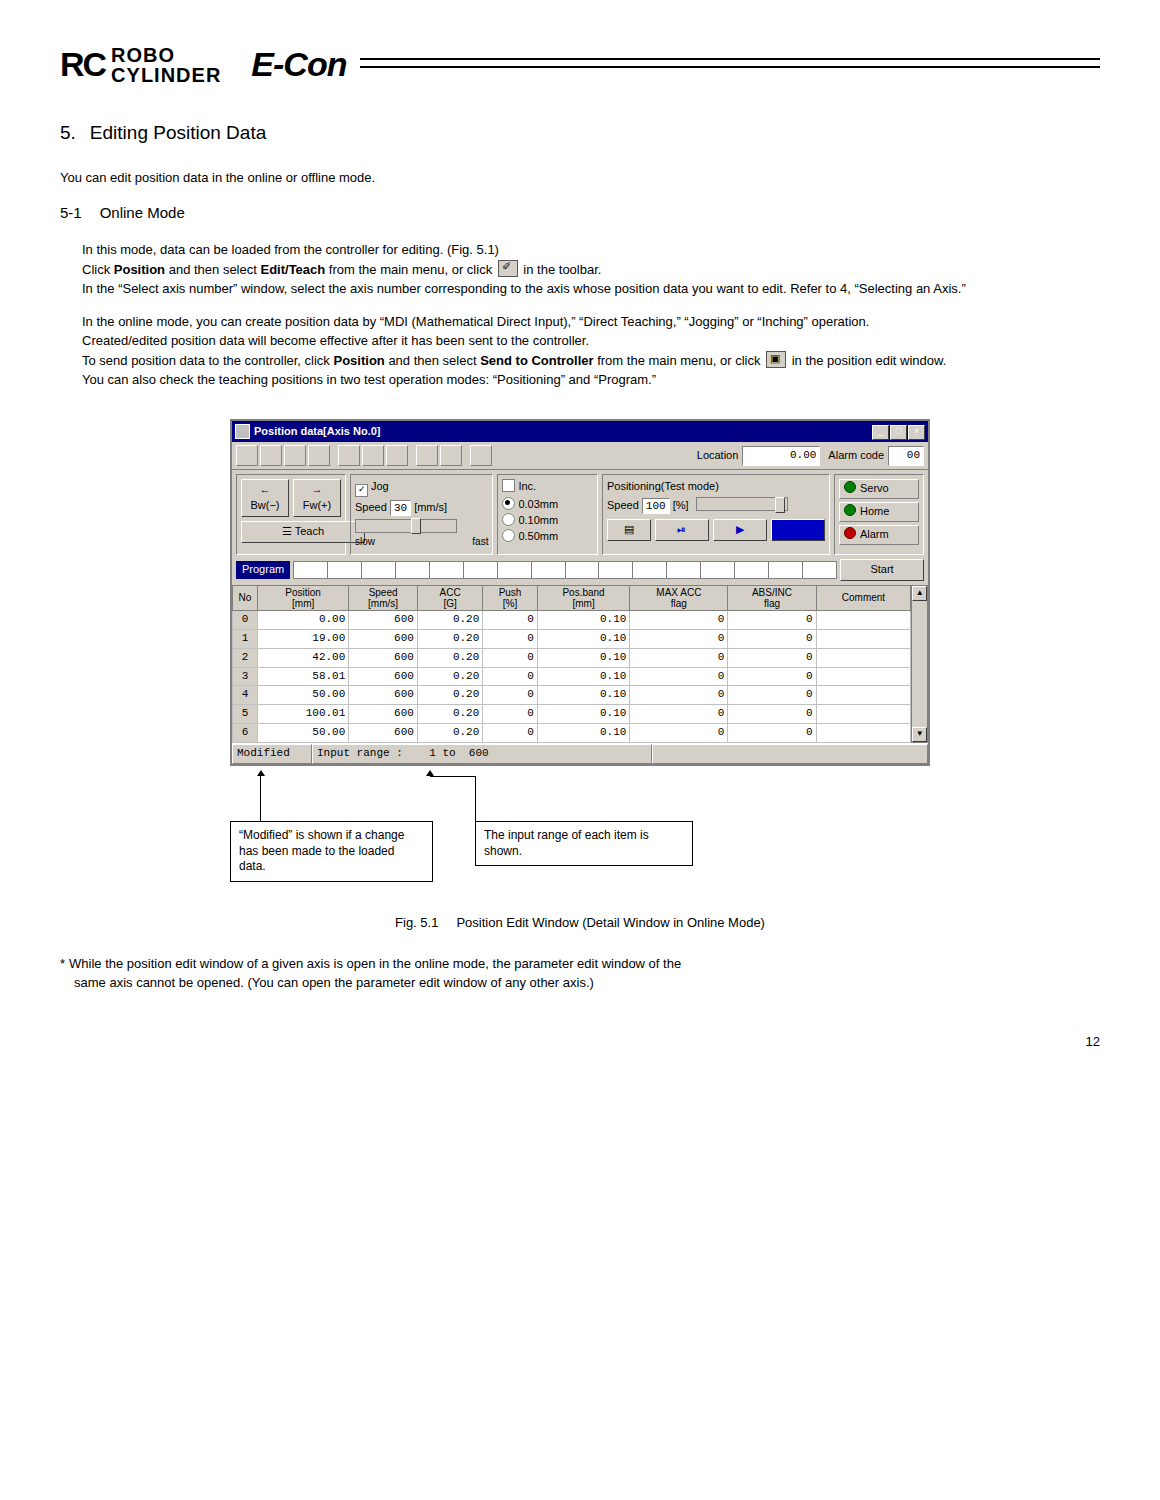RC
ROBO
CYLINDER
E-Con
5. Editing Position Data
You can edit position data in the online or offline mode.
5-1 Online Mode
In this mode, data can be loaded from the controller for editing. (Fig. 5.1)
Click Position and then select Edit/Teach from the main menu, or click in the toolbar.
In the “Select axis number” window, select the axis number corresponding to the axis whose position data you want to edit. Refer to 4, “Selecting an Axis.”
In the online mode, you can create position data by “MDI (Mathematical Direct Input),” “Direct Teaching,” “Jogging” or “Inching” operation.
Created/edited position data will become effective after it has been sent to the controller.
To send position data to the controller, click Position and then select Send to Controller from the main menu, or click in the position edit window.
You can also check the teaching positions in two test operation modes: “Positioning” and “Program.”
Position data[Axis No.0]
_□×
Location
0.00
Alarm code
00
←
Bw(−)
→
Fw(+)
☰ Teach
✓Jog
Speed 30 [mm/s]
slow fast
Inc.
0.03mm
0.10mm
0.50mm
Positioning(Test mode)
Speed 100 [%]
▤
⏯
▶
Servo
Home
Alarm
Program
Start
| No | Position [mm] | Speed [mm/s] | ACC [G] | Push [%] | Pos.band [mm] | MAX ACC flag | ABS/INC flag | Comment |
| --- | --- | --- | --- | --- | --- | --- | --- | --- |
| 0 | 0.00 | 600 | 0.20 | 0 | 0.10 | 0 | 0 | |
| 1 | 19.00 | 600 | 0.20 | 0 | 0.10 | 0 | 0 | |
| 2 | 42.00 | 600 | 0.20 | 0 | 0.10 | 0 | 0 | |
| 3 | 58.01 | 600 | 0.20 | 0 | 0.10 | 0 | 0 | |
| 4 | 50.00 | 600 | 0.20 | 0 | 0.10 | 0 | 0 | |
| 5 | 100.01 | 600 | 0.20 | 0 | 0.10 | 0 | 0 | |
| 6 | 50.00 | 600 | 0.20 | 0 | 0.10 | 0 | 0 | |
▲
▼
Modified
Input range : 1 to 600
“Modified” is shown if a change has been made to the loaded data.
The input range of each item is shown.
Fig. 5.1 Position Edit Window (Detail Window in Online Mode)
*While the position edit window of a given axis is open in the online mode, the parameter edit window of the
same axis cannot be opened. (You can open the parameter edit window of any other axis.)
12